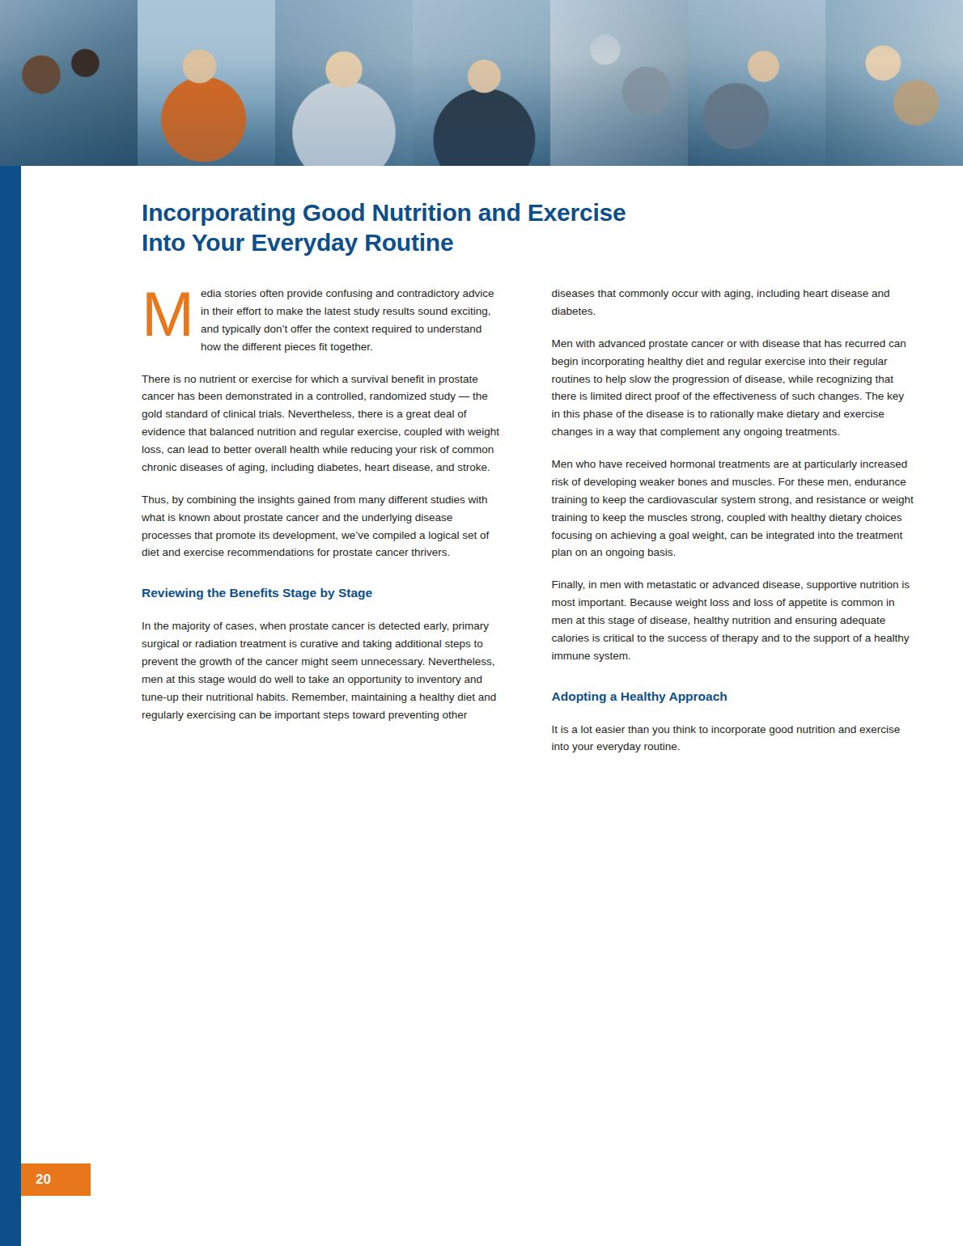Incorporating Good Nutrition and Exercise
Into Your Everyday Routine
Media stories often provide confusing and contradictory advice in their effort to make the latest study results sound exciting, and typically don’t offer the context required to understand how the different pieces fit together.
There is no nutrient or exercise for which a survival benefit in prostate cancer has been demonstrated in a controlled, randomized study — the gold standard of clinical trials. Nevertheless, there is a great deal of evidence that balanced nutrition and regular exercise, coupled with weight loss, can lead to better overall health while reducing your risk of common chronic diseases of aging, including diabetes, heart disease, and stroke.
Thus, by combining the insights gained from many different studies with what is known about prostate cancer and the underlying disease processes that promote its development, we’ve compiled a logical set of diet and exercise recommendations for prostate cancer thrivers.
Reviewing the Benefits Stage by Stage
In the majority of cases, when prostate cancer is detected early, primary surgical or radiation treatment is curative and taking additional steps to prevent the growth of the cancer might seem unnecessary. Nevertheless, men at this stage would do well to take an opportunity to inventory and tune-up their nutritional habits. Remember, maintaining a healthy diet and regularly exercising can be important steps toward preventing other
diseases that commonly occur with aging, including heart disease and diabetes.
Men with advanced prostate cancer or with disease that has recurred can begin incorporating healthy diet and regular exercise into their regular routines to help slow the progression of disease, while recognizing that there is limited direct proof of the effectiveness of such changes. The key in this phase of the disease is to rationally make dietary and exercise changes in a way that complement any ongoing treatments.
Men who have received hormonal treatments are at particularly increased risk of developing weaker bones and muscles. For these men, endurance training to keep the cardiovascular system strong, and resistance or weight training to keep the muscles strong, coupled with healthy dietary choices focusing on achieving a goal weight, can be integrated into the treatment plan on an ongoing basis.
Finally, in men with metastatic or advanced disease, supportive nutrition is most important. Because weight loss and loss of appetite is common in men at this stage of disease, healthy nutrition and ensuring adequate calories is critical to the success of therapy and to the support of a healthy immune system.
Adopting a Healthy Approach
It is a lot easier than you think to incorporate good nutrition and exercise into your everyday routine.
20